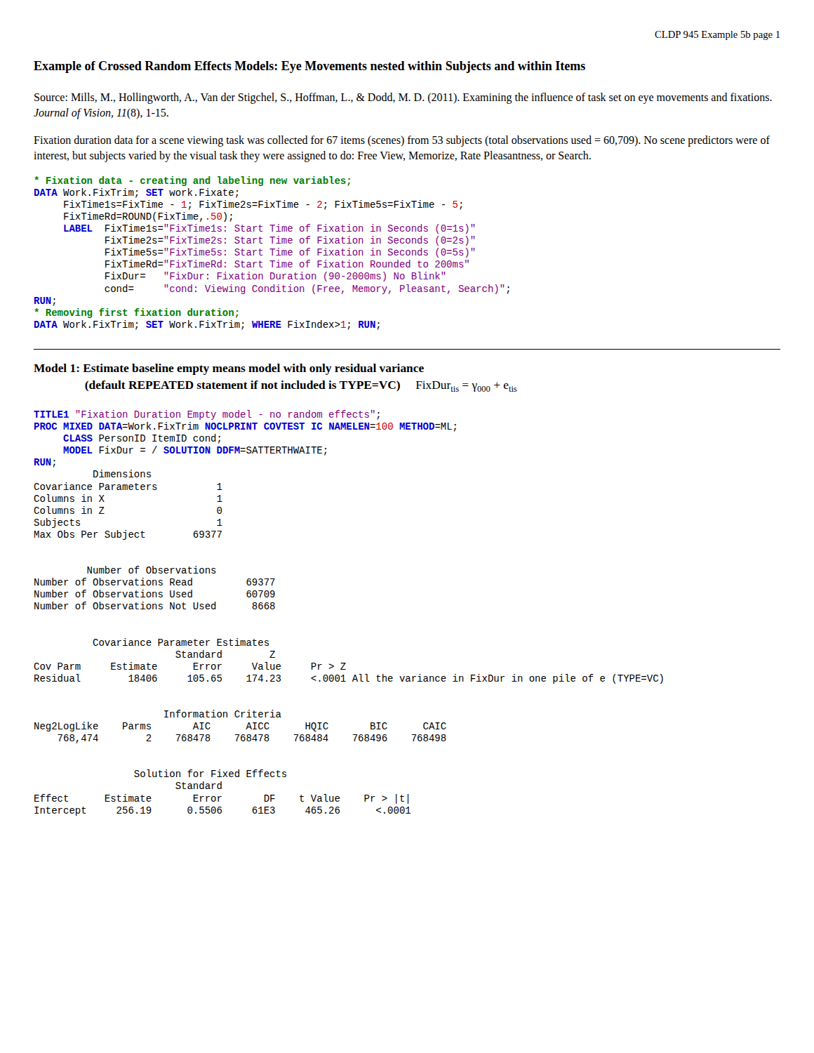CLDP 945 Example 5b page 1
Example of Crossed Random Effects Models: Eye Movements nested within Subjects and within Items
Source: Mills, M., Hollingworth, A., Van der Stigchel, S., Hoffman, L., & Dodd, M. D. (2011). Examining the influence of task set on eye movements and fixations. Journal of Vision, 11(8), 1-15.
Fixation duration data for a scene viewing task was collected for 67 items (scenes) from 53 subjects (total observations used = 60,709). No scene predictors were of interest, but subjects varied by the visual task they were assigned to do: Free View, Memorize, Rate Pleasantness, or Search.
* Fixation data - creating and labeling new variables;
DATA Work.FixTrim; SET work.Fixate;
     FixTime1s=FixTime - 1; FixTime2s=FixTime - 2; FixTime5s=FixTime - 5;
     FixTimeRd=ROUND(FixTime,.50);
     LABEL  FixTime1s="FixTime1s: Start Time of Fixation in Seconds (0=1s)"
            FixTime2s="FixTime2s: Start Time of Fixation in Seconds (0=2s)"
            FixTime5s="FixTime5s: Start Time of Fixation in Seconds (0=5s)"
            FixTimeRd="FixTimeRd: Start Time of Fixation Rounded to 200ms"
            FixDur=   "FixDur: Fixation Duration (90-2000ms) No Blink"
            cond=     "cond: Viewing Condition (Free, Memory, Pleasant, Search)";
RUN;
* Removing first fixation duration;
DATA Work.FixTrim; SET Work.FixTrim; WHERE FixIndex>1; RUN;
Model 1: Estimate baseline empty means model with only residual variance (default REPEATED statement if not included is TYPE=VC) FixDurtis = γ000 + etis
TITLE1 "Fixation Duration Empty model - no random effects";
PROC MIXED DATA=Work.FixTrim NOCLPRINT COVTEST IC NAMELEN=100 METHOD=ML;
     CLASS PersonID ItemID cond;
     MODEL FixDur = / SOLUTION DDFM=SATTERTHWAITE;
RUN;
          Dimensions
Covariance Parameters          1
Columns in X                   1
Columns in Z                   0
Subjects                       1
Max Obs Per Subject        69377


         Number of Observations
Number of Observations Read         69377
Number of Observations Used         60709
Number of Observations Not Used      8668


          Covariance Parameter Estimates
                        Standard        Z
Cov Parm     Estimate      Error     Value     Pr > Z
Residual        18406     105.65    174.23     <.0001 All the variance in FixDur in one pile of e (TYPE=VC)


                      Information Criteria
Neg2LogLike    Parms       AIC      AICC      HQIC       BIC      CAIC
    768,474        2    768478    768478    768484    768496    768498


                 Solution for Fixed Effects
                        Standard
Effect      Estimate       Error       DF    t Value    Pr > |t|
Intercept     256.19      0.5506     61E3     465.26      <.0001